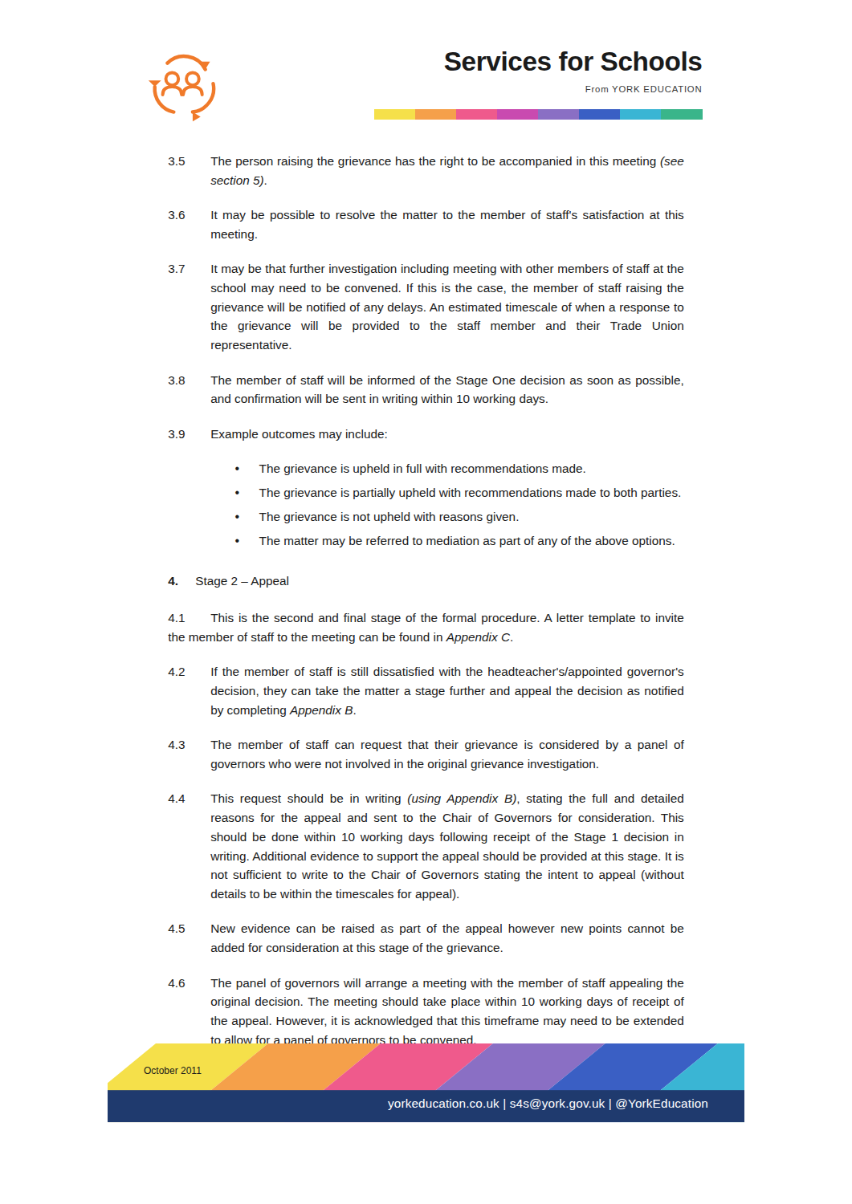Services for Schools
From YORK EDUCATION
3.5
The person raising the grievance has the right to be accompanied in this meeting (see section 5).
3.6
It may be possible to resolve the matter to the member of staff's satisfaction at this meeting.
3.7
It may be that further investigation including meeting with other members of staff at the school may need to be convened. If this is the case, the member of staff raising the grievance will be notified of any delays. An estimated timescale of when a response to the grievance will be provided to the staff member and their Trade Union representative.
3.8
The member of staff will be informed of the Stage One decision as soon as possible, and confirmation will be sent in writing within 10 working days.
3.9
Example outcomes may include:
The grievance is upheld in full with recommendations made.
The grievance is partially upheld with recommendations made to both parties.
The grievance is not upheld with reasons given.
The matter may be referred to mediation as part of any of the above options.
4.
Stage 2 – Appeal
4.1 This is the second and final stage of the formal procedure. A letter template to invite the member of staff to the meeting can be found in Appendix C.
4.2
If the member of staff is still dissatisfied with the headteacher's/appointed governor's decision, they can take the matter a stage further and appeal the decision as notified by completing Appendix B.
4.3
The member of staff can request that their grievance is considered by a panel of governors who were not involved in the original grievance investigation.
4.4
This request should be in writing (using Appendix B), stating the full and detailed reasons for the appeal and sent to the Chair of Governors for consideration. This should be done within 10 working days following receipt of the Stage 1 decision in writing. Additional evidence to support the appeal should be provided at this stage. It is not sufficient to write to the Chair of Governors stating the intent to appeal (without details to be within the timescales for appeal).
4.5
New evidence can be raised as part of the appeal however new points cannot be added for consideration at this stage of the grievance.
4.6
The panel of governors will arrange a meeting with the member of staff appealing the original decision. The meeting should take place within 10 working days of receipt of the appeal. However, it is acknowledged that this timeframe may need to be extended to allow for a panel of governors to be convened.
4.7
At the Stage 2 meeting, the person who heard the Stage 1 grievance will present the case to the panel of governors, stating how they reached their decision. A suggested format for this appeal meeting is in Section 7.
October 2011
yorkeducation.co.uk | s4s@york.gov.uk | @YorkEducation